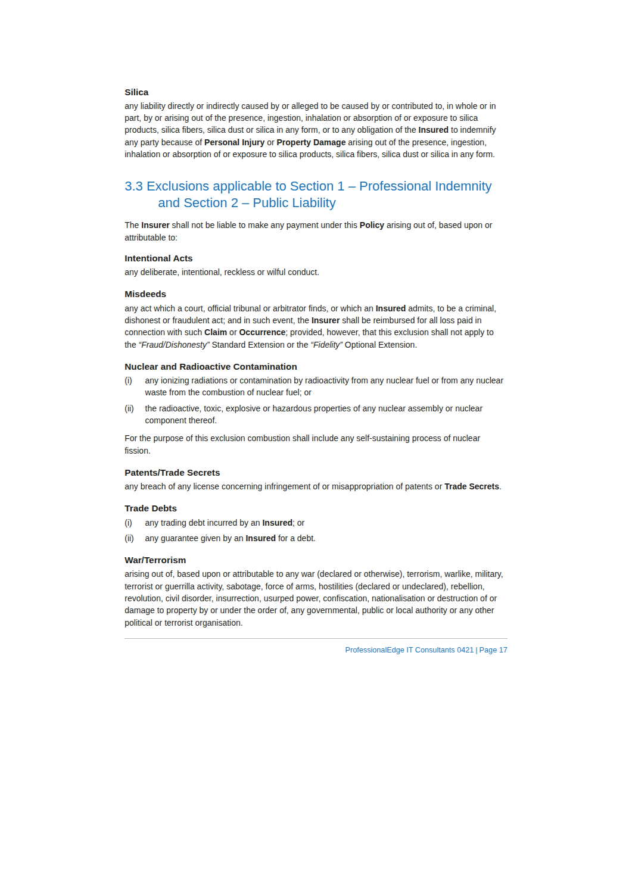Silica
any liability directly or indirectly caused by or alleged to be caused by or contributed to, in whole or in part, by or arising out of the presence, ingestion, inhalation or absorption of or exposure to silica products, silica fibers, silica dust or silica in any form, or to any obligation of the Insured to indemnify any party because of Personal Injury or Property Damage arising out of the presence, ingestion, inhalation or absorption of or exposure to silica products, silica fibers, silica dust or silica in any form.
3.3 Exclusions applicable to Section 1 – Professional Indemnityand Section 2 – Public Liability
The Insurer shall not be liable to make any payment under this Policy arising out of, based upon or attributable to:
Intentional Acts
any deliberate, intentional, reckless or wilful conduct.
Misdeeds
any act which a court, official tribunal or arbitrator finds, or which an Insured admits, to be a criminal, dishonest or fraudulent act; and in such event, the Insurer shall be reimbursed for all loss paid in connection with such Claim or Occurrence; provided, however, that this exclusion shall not apply to the “Fraud/Dishonesty” Standard Extension or the “Fidelity” Optional Extension.
Nuclear and Radioactive Contamination
(i) any ionizing radiations or contamination by radioactivity from any nuclear fuel or from any nuclear waste from the combustion of nuclear fuel; or
(ii) the radioactive, toxic, explosive or hazardous properties of any nuclear assembly or nuclear component thereof.
For the purpose of this exclusion combustion shall include any self-sustaining process of nuclear fission.
Patents/Trade Secrets
any breach of any license concerning infringement of or misappropriation of patents or Trade Secrets.
Trade Debts
(i) any trading debt incurred by an Insured; or
(ii) any guarantee given by an Insured for a debt.
War/Terrorism
arising out of, based upon or attributable to any war (declared or otherwise), terrorism, warlike, military, terrorist or guerrilla activity, sabotage, force of arms, hostilities (declared or undeclared), rebellion, revolution, civil disorder, insurrection, usurped power, confiscation, nationalisation or destruction of or damage to property by or under the order of, any governmental, public or local authority or any other political or terrorist organisation.
ProfessionalEdge IT Consultants 0421|Page 17